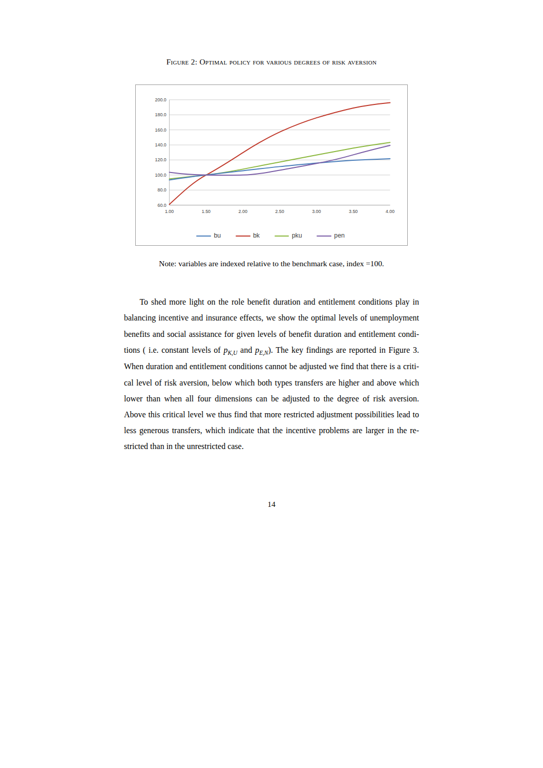Figure 2: Optimal policy for various degrees of risk aversion
200.0 180.0 160.0 140.0 120.0 100.0 80.0 60.0 1.00 1.50 2.00 2.50 3.00 3.50 4.00
bu bk pku pen
Note: variables are indexed relative to the benchmark case, index =100.
To shed more light on the role benefit duration and entitlement conditions play in balancing incentive and insurance effects, we show the optimal levels of unemployment benefits and social assistance for given levels of benefit duration and entitlement conditions ( i.e. constant levels of pK,U and pE,N). The key findings are reported in Figure 3. When duration and entitlement conditions cannot be adjusted we find that there is a critical level of risk aversion, below which both types transfers are higher and above which lower than when all four dimensions can be adjusted to the degree of risk aversion. Above this critical level we thus find that more restricted adjustment possibilities lead to less generous transfers, which indicate that the incentive problems are larger in the restricted than in the unrestricted case.
14